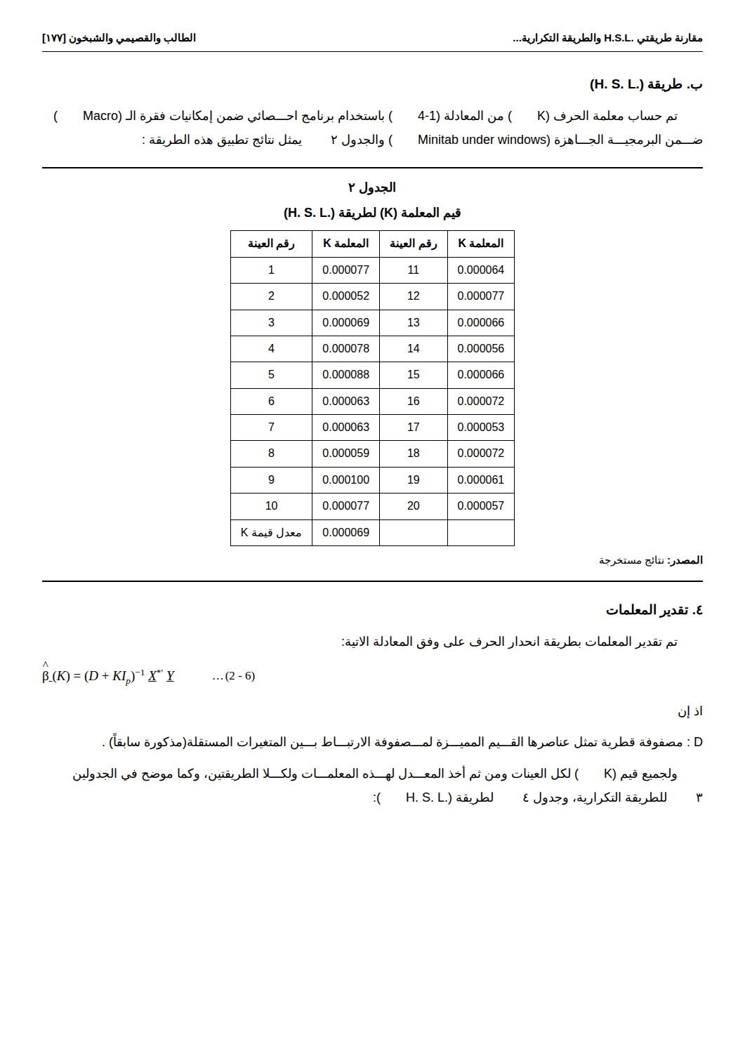مقارنة طريقتي H.S.L. والطريقة التكرارية... الطالب والقصيمي والشبخون [١٧٧]
ب. طريقة (H. S. L.)
تم حساب معلمة الحرف (K) من المعادلة (4-1) باستخدام برنامج احـــصائي ضمن إمكانيات فقرة الـ (Macro) ضـــمن البرمجيـــة الجـــاهزة (Minitab under windows) والجدول ٢ يمثل نتائج تطبيق هذه الطريقة :
الجدول ٢
قيم المعلمة (K) لطريقة (H. S. L.)
| المعلمة K | رقم العينة | المعلمة K | رقم العينة |
| --- | --- | --- | --- |
| 0.000064 | 11 | 0.000077 | 1 |
| 0.000077 | 12 | 0.000052 | 2 |
| 0.000066 | 13 | 0.000069 | 3 |
| 0.000056 | 14 | 0.000078 | 4 |
| 0.000066 | 15 | 0.000088 | 5 |
| 0.000072 | 16 | 0.000063 | 6 |
| 0.000053 | 17 | 0.000063 | 7 |
| 0.000072 | 18 | 0.000059 | 8 |
| 0.000061 | 19 | 0.000100 | 9 |
| 0.000057 | 20 | 0.000077 | 10 |
| | | 0.000069 | معدل قيمة K |
المصدر: نتائج مستخرجة
٤. تقدير المعلمات
تم تقدير المعلمات بطريقة انحدار الحرف على وفق المعادلة الاتية:
β (K) = (D + KIp)−1 X*′ Y …(2 - 6)
اذ إن
D : مصفوفة قطرية تمثل عناصرها القـــيم المميـــزة لمـــصفوفة الارتبـــاط بـــين المتغيرات المستقلة(مذكورة سابقاً) .
ولجميع قيم (K) لكل العينات ومن ثم أخذ المعـــدل لهـــذه المعلمـــات ولكـــلا الطريقتين، وكما موضح في الجدولين ٣ للطريقة التكرارية، وجدول ٤ لطريقة (H. S. L.):